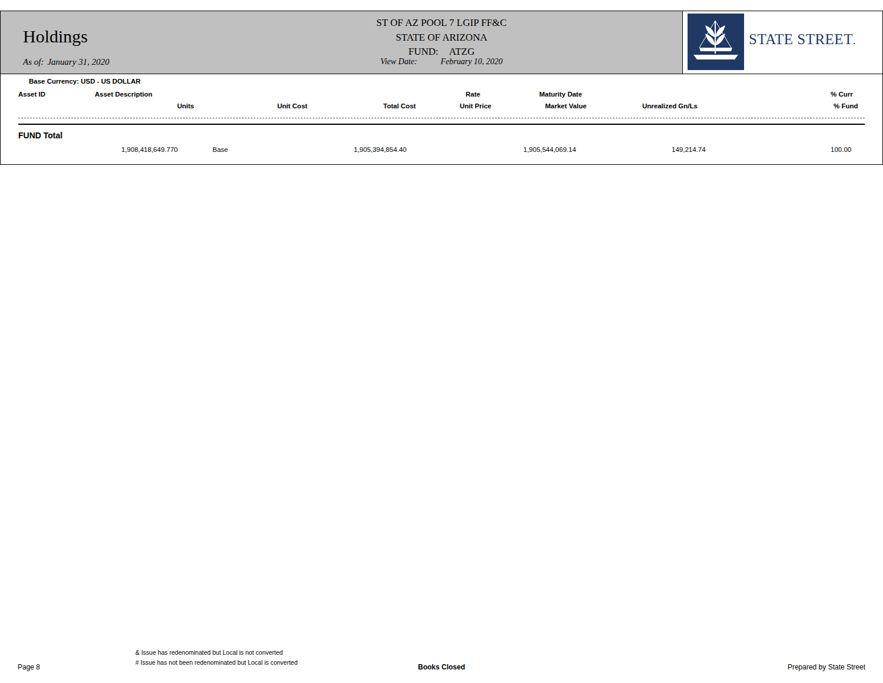Holdings
ST OF AZ POOL 7 LGIP FF&C
STATE OF ARIZONA
FUND: ATZG
As of: January 31, 2020
View Date: February 10, 2020
STATE STREET.
Base Currency: USD - US DOLLAR
Asset ID
Asset Description
Units
Unit Cost
Total Cost
Rate
Unit Price
Maturity Date
Market Value
Unrealized Gn/Ls
% Curr
% Fund
FUND Total
1,908,418,649.770 Base 1,905,394,854.40 1,905,544,069.14 149,214.74 100.00
& Issue has redenominated but Local is not converted
# Issue has not been redenominated but Local is converted
Page 8
Books Closed
Prepared by State Street